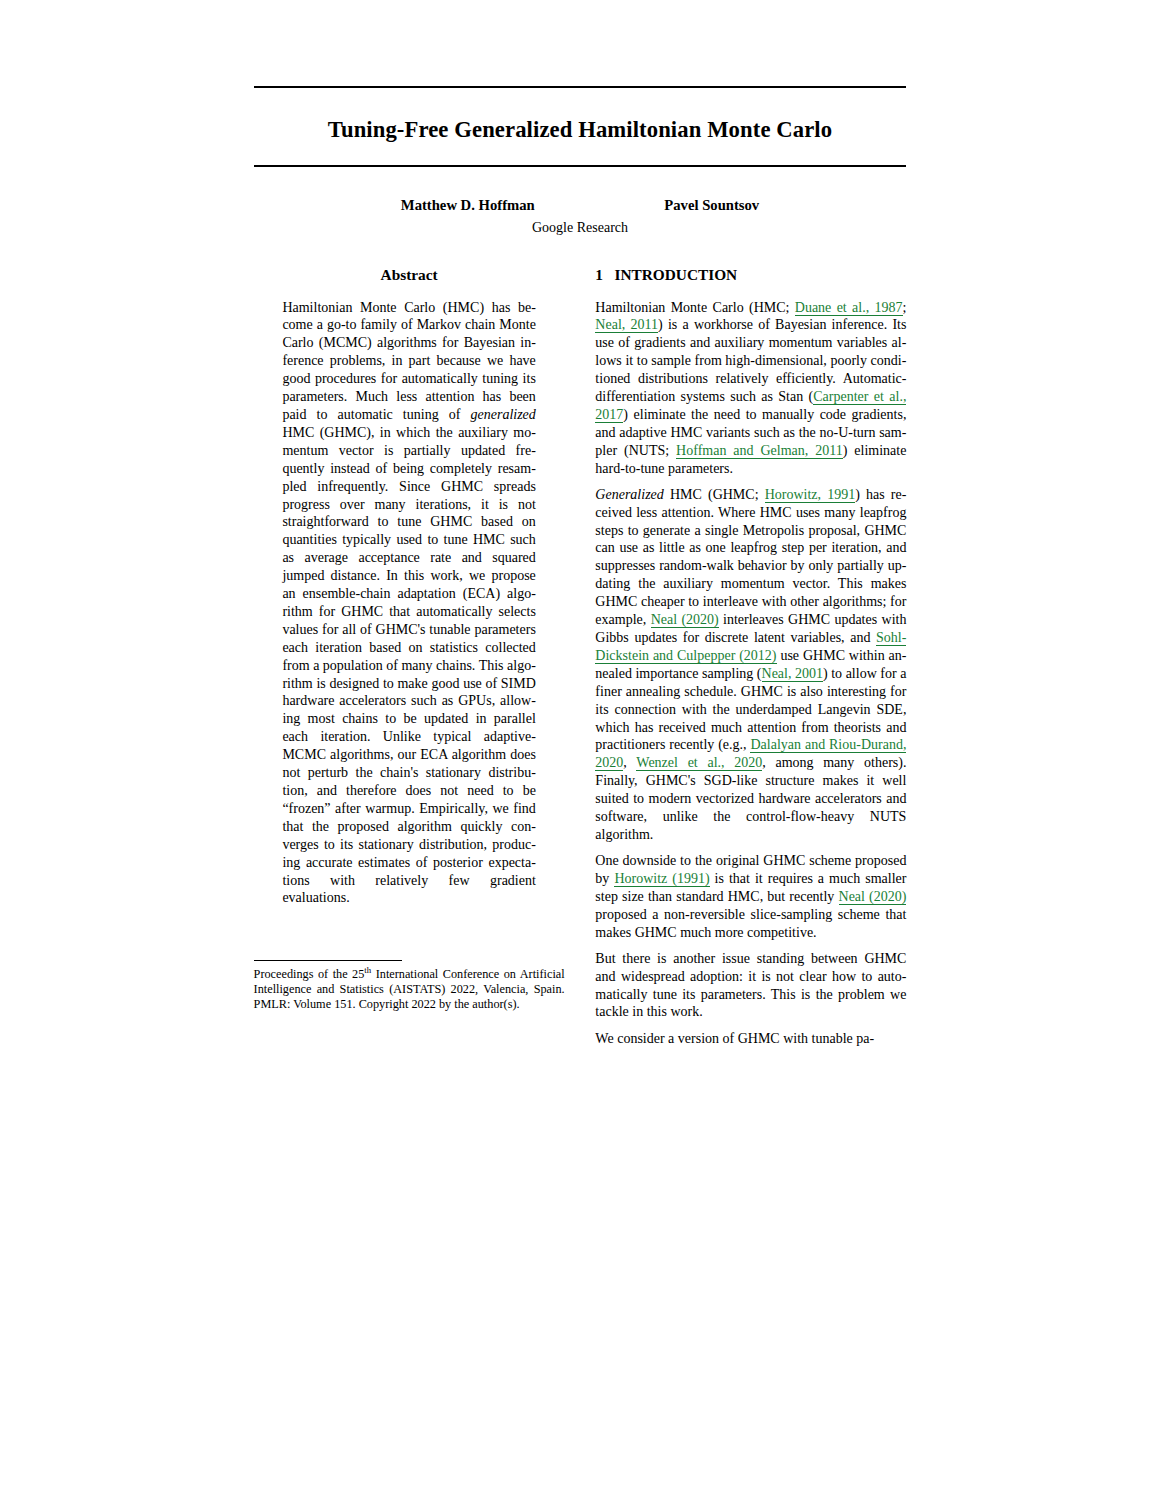Tuning-Free Generalized Hamiltonian Monte Carlo
Matthew D. Hoffman
Pavel Sountsov
Google Research
Abstract
Hamiltonian Monte Carlo (HMC) has become a go-to family of Markov chain Monte Carlo (MCMC) algorithms for Bayesian inference problems, in part because we have good procedures for automatically tuning its parameters. Much less attention has been paid to automatic tuning of generalized HMC (GHMC), in which the auxiliary momentum vector is partially updated frequently instead of being completely resampled infrequently. Since GHMC spreads progress over many iterations, it is not straightforward to tune GHMC based on quantities typically used to tune HMC such as average acceptance rate and squared jumped distance. In this work, we propose an ensemble-chain adaptation (ECA) algorithm for GHMC that automatically selects values for all of GHMC's tunable parameters each iteration based on statistics collected from a population of many chains. This algorithm is designed to make good use of SIMD hardware accelerators such as GPUs, allowing most chains to be updated in parallel each iteration. Unlike typical adaptive-MCMC algorithms, our ECA algorithm does not perturb the chain's stationary distribution, and therefore does not need to be “frozen” after warmup. Empirically, we find that the proposed algorithm quickly converges to its stationary distribution, producing accurate estimates of posterior expectations with relatively few gradient evaluations.
Proceedings of the 25th International Conference on Artificial Intelligence and Statistics (AISTATS) 2022, Valencia, Spain. PMLR: Volume 151. Copyright 2022 by the author(s).
1 INTRODUCTION
Hamiltonian Monte Carlo (HMC; Duane et al., 1987; Neal, 2011) is a workhorse of Bayesian inference. Its use of gradients and auxiliary momentum variables allows it to sample from high-dimensional, poorly conditioned distributions relatively efficiently. Automatic-differentiation systems such as Stan (Carpenter et al., 2017) eliminate the need to manually code gradients, and adaptive HMC variants such as the no-U-turn sampler (NUTS; Hoffman and Gelman, 2011) eliminate hard-to-tune parameters.
Generalized HMC (GHMC; Horowitz, 1991) has received less attention. Where HMC uses many leapfrog steps to generate a single Metropolis proposal, GHMC can use as little as one leapfrog step per iteration, and suppresses random-walk behavior by only partially updating the auxiliary momentum vector. This makes GHMC cheaper to interleave with other algorithms; for example, Neal (2020) interleaves GHMC updates with Gibbs updates for discrete latent variables, and Sohl-Dickstein and Culpepper (2012) use GHMC within annealed importance sampling (Neal, 2001) to allow for a finer annealing schedule. GHMC is also interesting for its connection with the underdamped Langevin SDE, which has received much attention from theorists and practitioners recently (e.g., Dalalyan and Riou-Durand, 2020, Wenzel et al., 2020, among many others). Finally, GHMC's SGD-like structure makes it well suited to modern vectorized hardware accelerators and software, unlike the control-flow-heavy NUTS algorithm.
One downside to the original GHMC scheme proposed by Horowitz (1991) is that it requires a much smaller step size than standard HMC, but recently Neal (2020) proposed a non-reversible slice-sampling scheme that makes GHMC much more competitive.
But there is another issue standing between GHMC and widespread adoption: it is not clear how to automatically tune its parameters. This is the problem we tackle in this work.
We consider a version of GHMC with tunable pa-